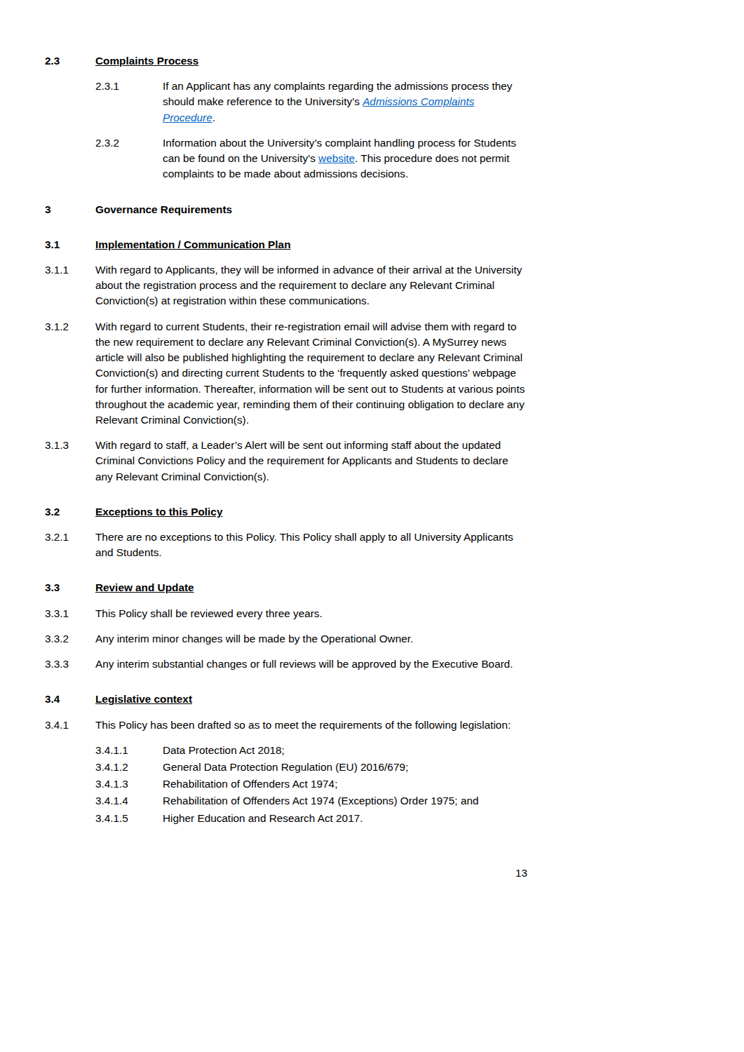2.3
Complaints Process
2.3.1 If an Applicant has any complaints regarding the admissions process they should make reference to the University’s Admissions Complaints Procedure.
2.3.2 Information about the University’s complaint handling process for Students can be found on the University’s website. This procedure does not permit complaints to be made about admissions decisions.
3
Governance Requirements
3.1
Implementation / Communication Plan
3.1.1 With regard to Applicants, they will be informed in advance of their arrival at the University about the registration process and the requirement to declare any Relevant Criminal Conviction(s) at registration within these communications.
3.1.2 With regard to current Students, their re-registration email will advise them with regard to the new requirement to declare any Relevant Criminal Conviction(s). A MySurrey news article will also be published highlighting the requirement to declare any Relevant Criminal Conviction(s) and directing current Students to the ‘frequently asked questions’ webpage for further information. Thereafter, information will be sent out to Students at various points throughout the academic year, reminding them of their continuing obligation to declare any Relevant Criminal Conviction(s).
3.1.3 With regard to staff, a Leader’s Alert will be sent out informing staff about the updated Criminal Convictions Policy and the requirement for Applicants and Students to declare any Relevant Criminal Conviction(s).
3.2
Exceptions to this Policy
3.2.1 There are no exceptions to this Policy. This Policy shall apply to all University Applicants and Students.
3.3
Review and Update
3.3.1 This Policy shall be reviewed every three years.
3.3.2 Any interim minor changes will be made by the Operational Owner.
3.3.3 Any interim substantial changes or full reviews will be approved by the Executive Board.
3.4
Legislative context
3.4.1 This Policy has been drafted so as to meet the requirements of the following legislation:
3.4.1.1 Data Protection Act 2018;
3.4.1.2 General Data Protection Regulation (EU) 2016/679;
3.4.1.3 Rehabilitation of Offenders Act 1974;
3.4.1.4 Rehabilitation of Offenders Act 1974 (Exceptions) Order 1975; and
3.4.1.5 Higher Education and Research Act 2017.
13